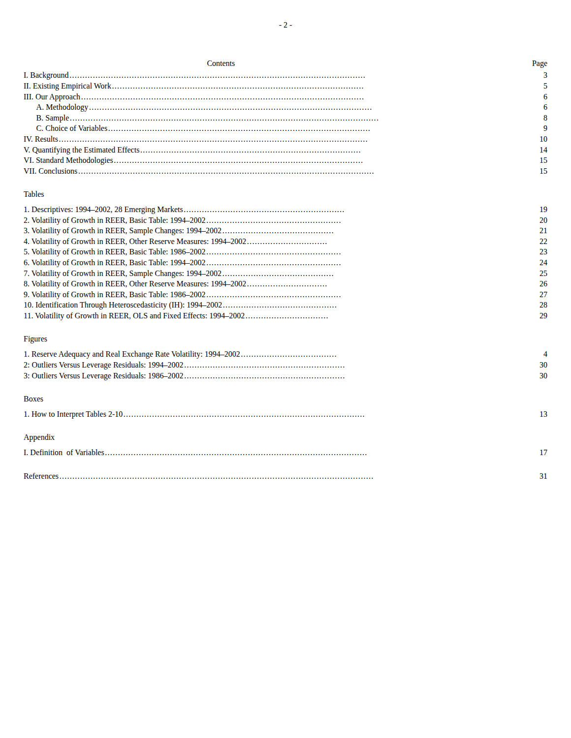- 2 -
Contents Page
I. Background.................................................................................................................. 3
II. Existing Empirical Work................................................................................................. 5
III. Our Approach............................................................................................................. 6
A. Methodology............................................................................................................. 6
B. Sample....................................................................................................................... 8
C. Choice of Variables..................................................................................................... 9
IV. Results....................................................................................................................... 10
V. Quantifying the Estimated Effects..................................................................................... 14
VI. Standard Methodologies................................................................................................ 15
VII. Conclusions.................................................................................................................. 15
Tables
1. Descriptives: 1994–2002, 28 Emerging Markets.............................................................. 19
2. Volatility of Growth in REER, Basic Table: 1994–2002.................................................... 20
3. Volatility of Growth in REER, Sample Changes: 1994–2002........................................... 21
4. Volatility of Growth in REER, Other Reserve Measures: 1994–2002............................... 22
5. Volatility of Growth in REER, Basic Table: 1986–2002.................................................... 23
6. Volatility of Growth in REER, Basic Table: 1994–2002.................................................... 24
7. Volatility of Growth in REER, Sample Changes: 1994–2002........................................... 25
8. Volatility of Growth in REER, Other Reserve Measures: 1994–2002............................... 26
9. Volatility of Growth in REER, Basic Table: 1986–2002.................................................... 27
10. Identification Through Heteroscedasticity (IH): 1994–2002............................................ 28
11. Volatility of Growth in REER, OLS and Fixed Effects: 1994–2002................................ 29
Figures
1. Reserve Adequacy and Real Exchange Rate Volatility: 1994–2002..................................... 4
2: Outliers Versus Leverage Residuals: 1994–2002.............................................................. 30
3: Outliers Versus Leverage Residuals: 1986–2002.............................................................. 30
Boxes
1. How to Interpret Tables 2-10............................................................................................. 13
Appendix
I. Definition of Variables..................................................................................................... 17
References......................................................................................................................... 31